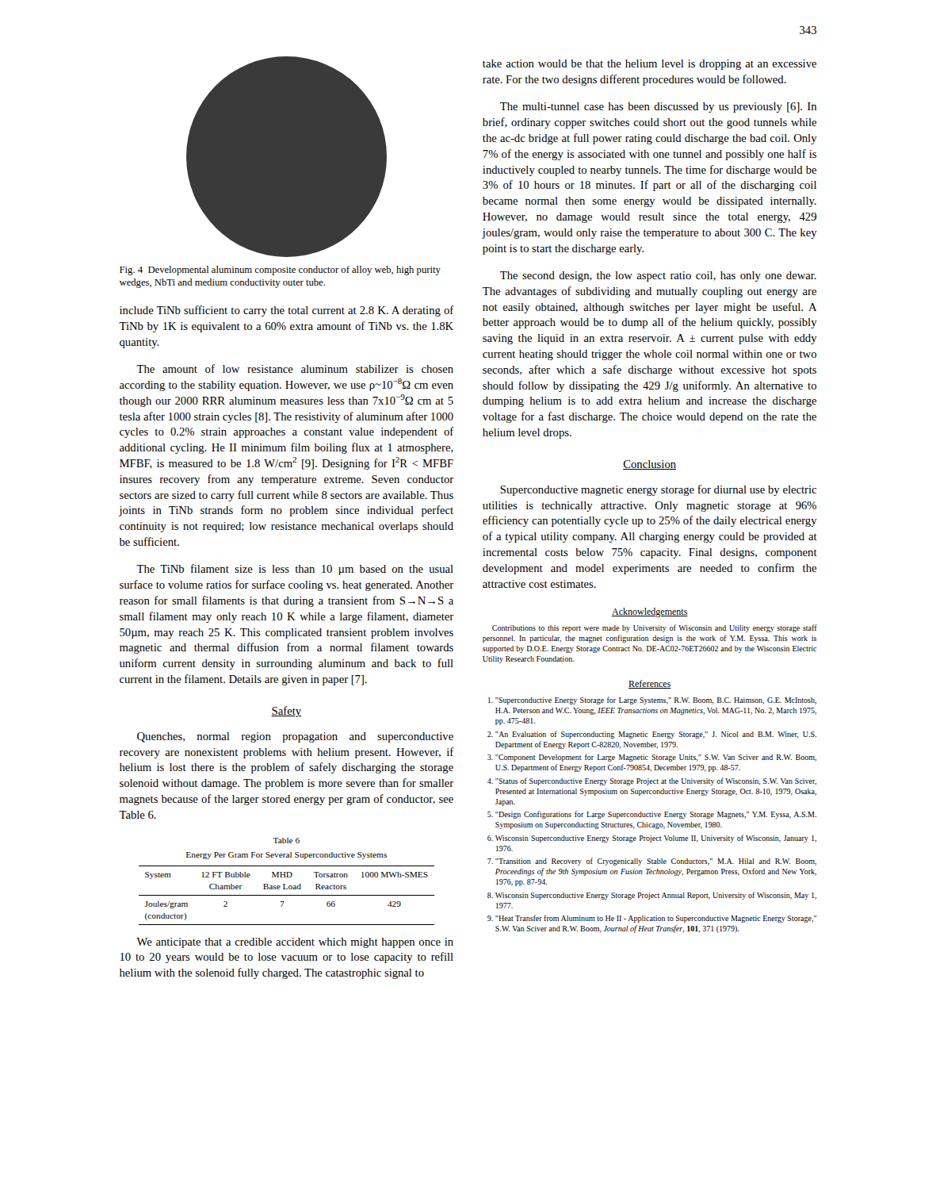343
Fig. 4 Developmental aluminum composite conductor of alloy web, high purity wedges, NbTi and medium conductivity outer tube.
include TiNb sufficient to carry the total current at 2.8 K. A derating of TiNb by 1K is equivalent to a 60% extra amount of TiNb vs. the 1.8K quantity.
The amount of low resistance aluminum stabilizer is chosen according to the stability equation. However, we use ρ~10−8Ω cm even though our 2000 RRR aluminum measures less than 7x10−9Ω cm at 5 tesla after 1000 strain cycles [8]. The resistivity of aluminum after 1000 cycles to 0.2% strain approaches a constant value independent of additional cycling. He II minimum film boiling flux at 1 atmosphere, MFBF, is measured to be 1.8 W/cm2 [9]. Designing for I2R < MFBF insures recovery from any temperature extreme. Seven conductor sectors are sized to carry full current while 8 sectors are available. Thus joints in TiNb strands form no problem since individual perfect continuity is not required; low resistance mechanical overlaps should be sufficient.
The TiNb filament size is less than 10 µm based on the usual surface to volume ratios for surface cooling vs. heat generated. Another reason for small filaments is that during a transient from S→N→S a small filament may only reach 10 K while a large filament, diameter 50µm, may reach 25 K. This complicated transient problem involves magnetic and thermal diffusion from a normal filament towards uniform current density in surrounding aluminum and back to full current in the filament. Details are given in paper [7].
Safety
Quenches, normal region propagation and superconductive recovery are nonexistent problems with helium present. However, if helium is lost there is the problem of safely discharging the storage solenoid without damage. The problem is more severe than for smaller magnets because of the larger stored energy per gram of conductor, see Table 6.
Table 6
Energy Per Gram For Several Superconductive Systems
| System | 12 FT Bubble Chamber | MHD Base Load | Torsatron Reactors | 1000 MWh-SMES |
| --- | --- | --- | --- | --- |
| Joules/gram (conductor) | 2 | 7 | 66 | 429 |
We anticipate that a credible accident which might happen once in 10 to 20 years would be to lose vacuum or to lose capacity to refill helium with the solenoid fully charged. The catastrophic signal to
take action would be that the helium level is dropping at an excessive rate. For the two designs different procedures would be followed.
The multi-tunnel case has been discussed by us previously [6]. In brief, ordinary copper switches could short out the good tunnels while the ac-dc bridge at full power rating could discharge the bad coil. Only 7% of the energy is associated with one tunnel and possibly one half is inductively coupled to nearby tunnels. The time for discharge would be 3% of 10 hours or 18 minutes. If part or all of the discharging coil became normal then some energy would be dissipated internally. However, no damage would result since the total energy, 429 joules/gram, would only raise the temperature to about 300 C. The key point is to start the discharge early.
The second design, the low aspect ratio coil, has only one dewar. The advantages of subdividing and mutually coupling out energy are not easily obtained, although switches per layer might be useful. A better approach would be to dump all of the helium quickly, possibly saving the liquid in an extra reservoir. A ± current pulse with eddy current heating should trigger the whole coil normal within one or two seconds, after which a safe discharge without excessive hot spots should follow by dissipating the 429 J/g uniformly. An alternative to dumping helium is to add extra helium and increase the discharge voltage for a fast discharge. The choice would depend on the rate the helium level drops.
Conclusion
Superconductive magnetic energy storage for diurnal use by electric utilities is technically attractive. Only magnetic storage at 96% efficiency can potentially cycle up to 25% of the daily electrical energy of a typical utility company. All charging energy could be provided at incremental costs below 75% capacity. Final designs, component development and model experiments are needed to confirm the attractive cost estimates.
Acknowledgements
Contributions to this report were made by University of Wisconsin and Utility energy storage staff personnel. In particular, the magnet configuration design is the work of Y.M. Eyssa. This work is supported by D.O.E. Energy Storage Contract No. DE-AC02-76ET26602 and by the Wisconsin Electric Utility Research Foundation.
References
"Superconductive Energy Storage for Large Systems," R.W. Boom, B.C. Haimson, G.E. McIntosh, H.A. Peterson and W.C. Young, IEEE Transactions on Magnetics, Vol. MAG-11, No. 2, March 1975, pp. 475-481.
"An Evaluation of Superconducting Magnetic Energy Storage," J. Nicol and B.M. Winer, U.S. Department of Energy Report C-82820, November, 1979.
"Component Development for Large Magnetic Storage Units," S.W. Van Sciver and R.W. Boom, U.S. Department of Energy Report Conf-790854, December 1979, pp. 48-57.
"Status of Superconductive Energy Storage Project at the University of Wisconsin, S.W. Van Sciver, Presented at International Symposium on Superconductive Energy Storage, Oct. 8-10, 1979, Osaka, Japan.
"Design Configurations for Large Superconductive Energy Storage Magnets," Y.M. Eyssa, A.S.M. Symposium on Superconducting Structures, Chicago, November, 1980.
Wisconsin Superconductive Energy Storage Project Volume II, University of Wisconsin, January 1, 1976.
"Transition and Recovery of Cryogenically Stable Conductors," M.A. Hilal and R.W. Boom, Proceedings of the 9th Symposium on Fusion Technology, Pergamon Press, Oxford and New York, 1976, pp. 87-94.
Wisconsin Superconductive Energy Storage Project Annual Report, University of Wisconsin, May 1, 1977.
"Heat Transfer from Aluminum to He II - Application to Superconductive Magnetic Energy Storage," S.W. Van Sciver and R.W. Boom, Journal of Heat Transfer, 101, 371 (1979).